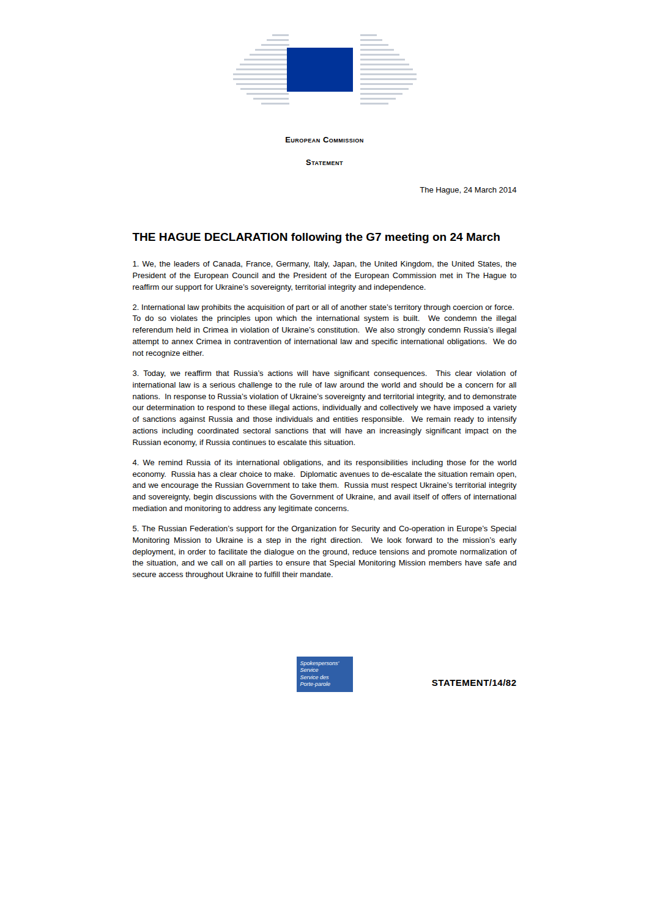★ ★ ★ ★ ★ ★ ★ ★ ★ ★ ★ ★
European Commission
Statement
The Hague, 24 March 2014
THE HAGUE DECLARATION following the G7 meeting on 24 March
1. We, the leaders of Canada, France, Germany, Italy, Japan, the United Kingdom, the United States, the President of the European Council and the President of the European Commission met in The Hague to reaffirm our support for Ukraine’s sovereignty, territorial integrity and independence.
2. International law prohibits the acquisition of part or all of another state’s territory through coercion or force. To do so violates the principles upon which the international system is built. We condemn the illegal referendum held in Crimea in violation of Ukraine’s constitution. We also strongly condemn Russia’s illegal attempt to annex Crimea in contravention of international law and specific international obligations. We do not recognize either.
3. Today, we reaffirm that Russia’s actions will have significant consequences. This clear violation of international law is a serious challenge to the rule of law around the world and should be a concern for all nations. In response to Russia’s violation of Ukraine’s sovereignty and territorial integrity, and to demonstrate our determination to respond to these illegal actions, individually and collectively we have imposed a variety of sanctions against Russia and those individuals and entities responsible. We remain ready to intensify actions including coordinated sectoral sanctions that will have an increasingly significant impact on the Russian economy, if Russia continues to escalate this situation.
4. We remind Russia of its international obligations, and its responsibilities including those for the world economy. Russia has a clear choice to make. Diplomatic avenues to de-escalate the situation remain open, and we encourage the Russian Government to take them. Russia must respect Ukraine’s territorial integrity and sovereignty, begin discussions with the Government of Ukraine, and avail itself of offers of international mediation and monitoring to address any legitimate concerns.
5. The Russian Federation’s support for the Organization for Security and Co-operation in Europe’s Special Monitoring Mission to Ukraine is a step in the right direction. We look forward to the mission’s early deployment, in order to facilitate the dialogue on the ground, reduce tensions and promote normalization of the situation, and we call on all parties to ensure that Special Monitoring Mission members have safe and secure access throughout Ukraine to fulfill their mandate.
Spokespersons'
Service
Service des
Porte-parole
STATEMENT/14/82